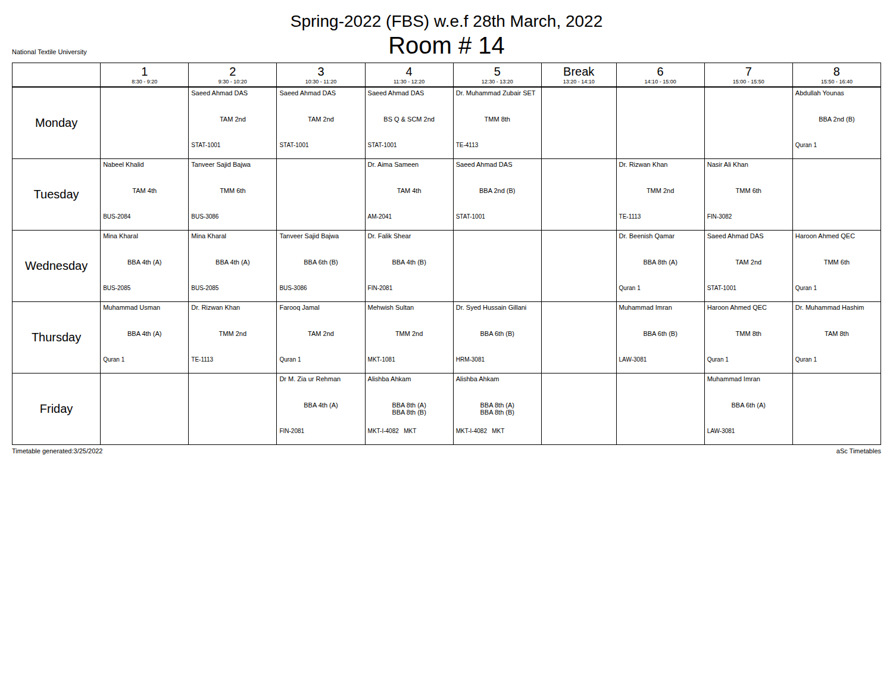National Textile University
Spring-2022 (FBS) w.e.f 28th March, 2022
Room # 14
| | 1 8:30 - 9:20 | 2 9:30 - 10:20 | 3 10:30 - 11:20 | 4 11:30 - 12:20 | 5 12:30 - 13:20 | Break 13:20 - 14:10 | 6 14:10 - 15:00 | 7 15:00 - 15:50 | 8 15:50 - 16:40 |
| --- | --- | --- | --- | --- | --- | --- | --- | --- | --- |
| Monday | | Saeed Ahmad DAS TAM 2nd STAT-1001 | Saeed Ahmad DAS TAM 2nd STAT-1001 | Saeed Ahmad DAS BS Q & SCM 2nd STAT-1001 | Dr. Muhammad Zubair SET TMM 8th TE-4113 | | | | Abdullah Younas BBA 2nd (B) Quran 1 |
| Tuesday | Nabeel Khalid TAM 4th BUS-2084 | Tanveer Sajid Bajwa TMM 6th BUS-3086 | | Dr. Aima Sameen TAM 4th AM-2041 | Saeed Ahmad DAS BBA 2nd (B) STAT-1001 | | Dr. Rizwan Khan TMM 2nd TE-1113 | Nasir Ali Khan TMM 6th FIN-3082 | |
| Wednesday | Mina Kharal BBA 4th (A) BUS-2085 | Mina Kharal BBA 4th (A) BUS-2085 | Tanveer Sajid Bajwa BBA 6th (B) BUS-3086 | Dr. Falik Shear BBA 4th (B) FIN-2081 | | | Dr. Beenish Qamar BBA 8th (A) Quran 1 | Saeed Ahmad DAS TAM 2nd STAT-1001 | Haroon Ahmed QEC TMM 6th Quran 1 |
| Thursday | Muhammad Usman BBA 4th (A) Quran 1 | Dr. Rizwan Khan TMM 2nd TE-1113 | Farooq Jamal TAM 2nd Quran 1 | Mehwish Sultan TMM 2nd MKT-1081 | Dr. Syed Hussain Gillani BBA 6th (B) HRM-3081 | | Muhammad Imran BBA 6th (B) LAW-3081 | Haroon Ahmed QEC TMM 8th Quran 1 | Dr. Muhammad Hashim TAM 8th Quran 1 |
| Friday | | | Dr M. Zia ur Rehman BBA 4th (A) FIN-2081 | Alishba Ahkam BBA 8th (A) BBA 8th (B) MKT-I-4082 MKT | Alishba Ahkam BBA 8th (A) BBA 8th (B) MKT-I-4082 MKT | | | Muhammad Imran BBA 6th (A) LAW-3081 | |
Timetable generated:3/25/2022 aSc Timetables